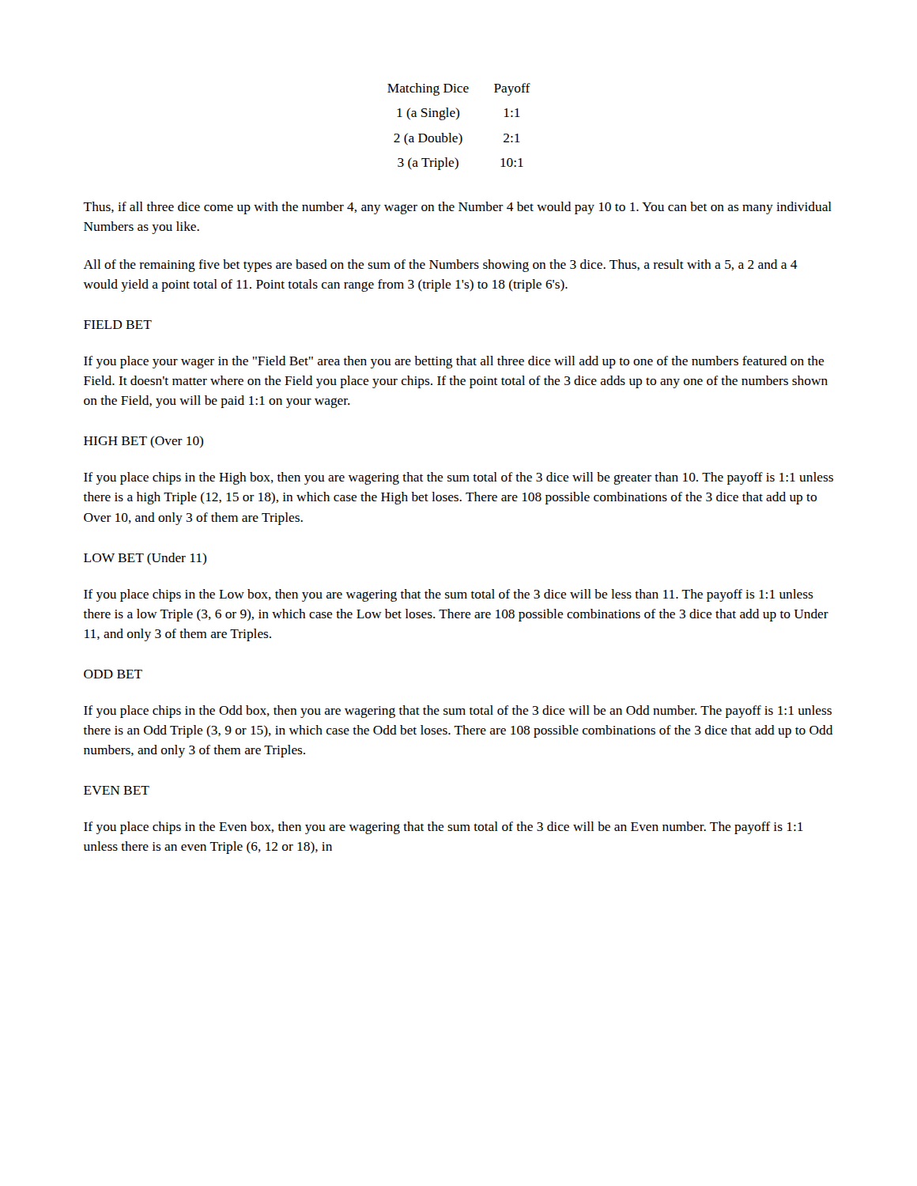| Matching Dice | Payoff |
| --- | --- |
| 1 (a Single) | 1:1 |
| 2 (a Double) | 2:1 |
| 3 (a Triple) | 10:1 |
Thus, if all three dice come up with the number 4, any wager on the Number 4 bet would pay 10 to 1. You can bet on as many individual Numbers as you like.
All of the remaining five bet types are based on the sum of the Numbers showing on the 3 dice. Thus, a result with a 5, a 2 and a 4 would yield a point total of 11. Point totals can range from 3 (triple 1's) to 18 (triple 6's).
FIELD BET
If you place your wager in the "Field Bet" area then you are betting that all three dice will add up to one of the numbers featured on the Field. It doesn't matter where on the Field you place your chips. If the point total of the 3 dice adds up to any one of the numbers shown on the Field, you will be paid 1:1 on your wager.
HIGH BET (Over 10)
If you place chips in the High box, then you are wagering that the sum total of the 3 dice will be greater than 10. The payoff is 1:1 unless there is a high Triple (12, 15 or 18), in which case the High bet loses. There are 108 possible combinations of the 3 dice that add up to Over 10, and only 3 of them are Triples.
LOW BET (Under 11)
If you place chips in the Low box, then you are wagering that the sum total of the 3 dice will be less than 11. The payoff is 1:1 unless there is a low Triple (3, 6 or 9), in which case the Low bet loses. There are 108 possible combinations of the 3 dice that add up to Under 11, and only 3 of them are Triples.
ODD BET
If you place chips in the Odd box, then you are wagering that the sum total of the 3 dice will be an Odd number. The payoff is 1:1 unless there is an Odd Triple (3, 9 or 15), in which case the Odd bet loses. There are 108 possible combinations of the 3 dice that add up to Odd numbers, and only 3 of them are Triples.
EVEN BET
If you place chips in the Even box, then you are wagering that the sum total of the 3 dice will be an Even number. The payoff is 1:1 unless there is an even Triple (6, 12 or 18), in